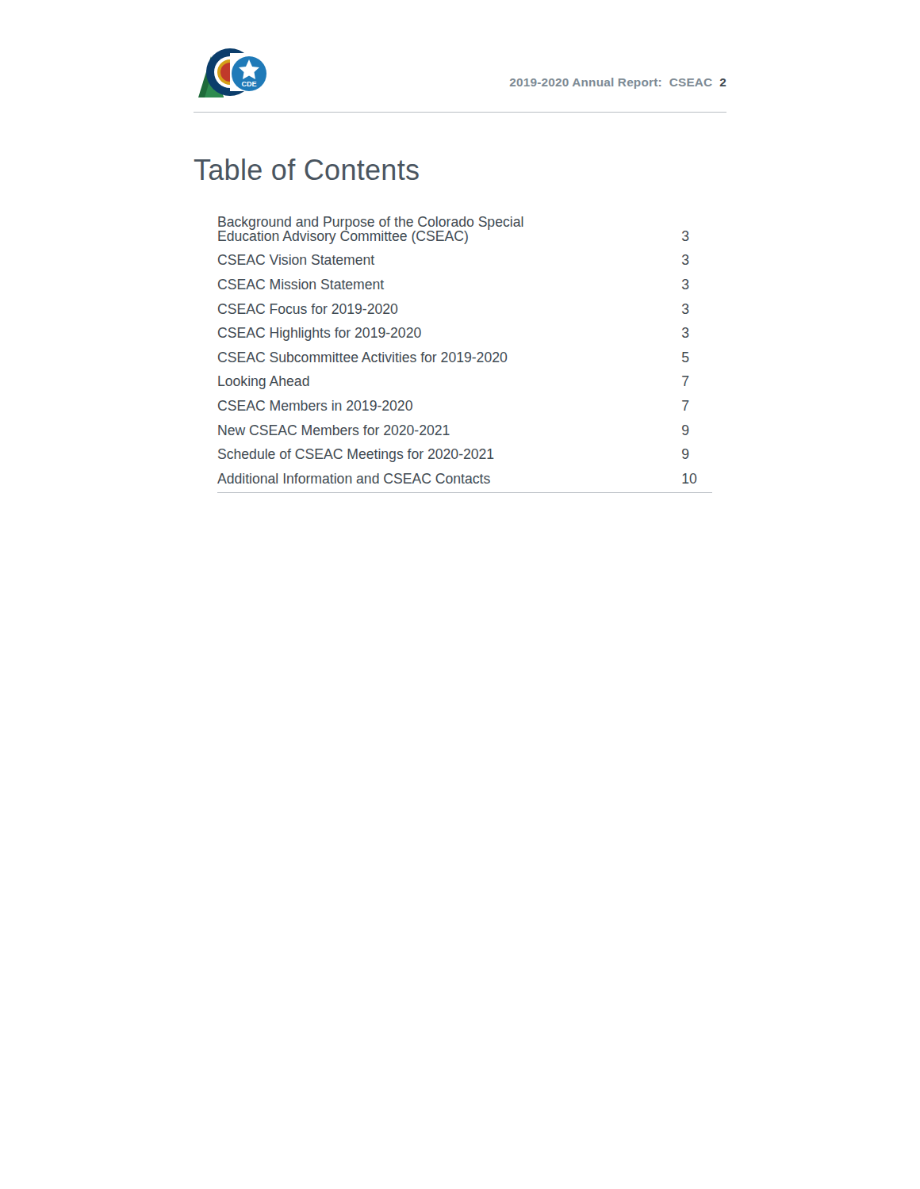CDE
2019-2020 Annual Report: CSEAC 2
Table of Contents
Background and Purpose of the Colorado Special
Education Advisory Committee (CSEAC) 3
CSEAC Vision Statement 3
CSEAC Mission Statement 3
CSEAC Focus for 2019-2020 3
CSEAC Highlights for 2019-2020 3
CSEAC Subcommittee Activities for 2019-2020 5
Looking Ahead 7
CSEAC Members in 2019-2020 7
New CSEAC Members for 2020-2021 9
Schedule of CSEAC Meetings for 2020-2021 9
Additional Information and CSEAC Contacts 10